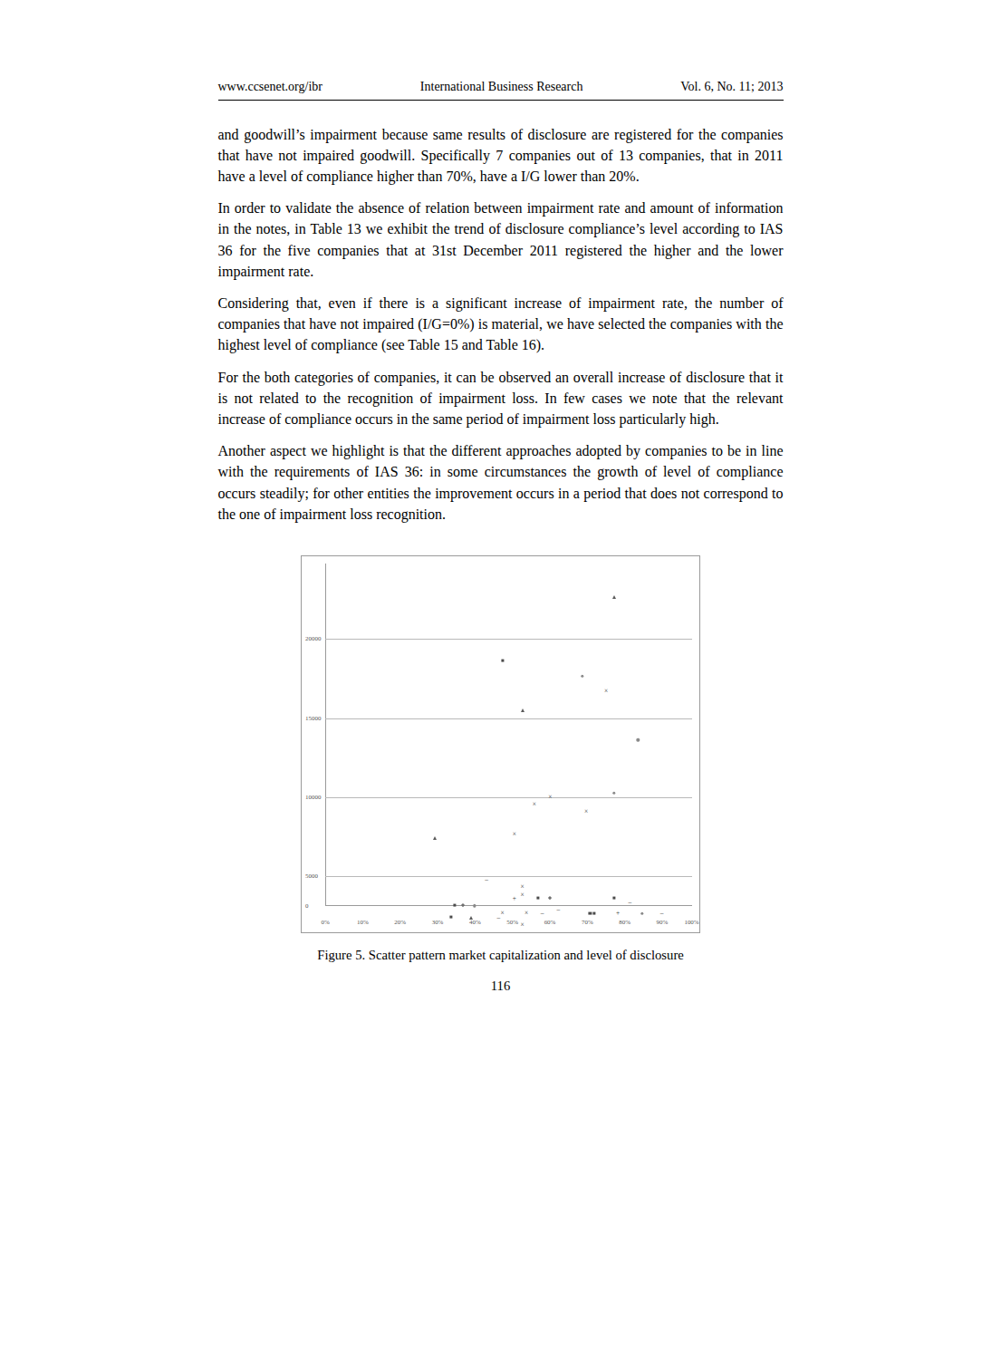www.ccsenet.org/ibr
International Business Research
Vol. 6, No. 11; 2013
and goodwill’s impairment because same results of disclosure are registered for the companies that have not impaired goodwill. Specifically 7 companies out of 13 companies, that in 2011 have a level of compliance higher than 70%, have a I/G lower than 20%.
In order to validate the absence of relation between impairment rate and amount of information in the notes, in Table 13 we exhibit the trend of disclosure compliance’s level according to IAS 36 for the five companies that at 31st December 2011 registered the higher and the lower impairment rate.
Considering that, even if there is a significant increase of impairment rate, the number of companies that have not impaired (I/G=0%) is material, we have selected the companies with the highest level of compliance (see Table 15 and Table 16).
For the both categories of companies, it can be observed an overall increase of disclosure that it is not related to the recognition of impairment loss. In few cases we note that the relevant increase of compliance occurs in the same period of impairment loss particularly high.
Another aspect we highlight is that the different approaches adopted by companies to be in line with the requirements of IAS 36: in some circumstances the growth of level of compliance occurs steadily; for other entities the improvement occurs in a period that does not correspond to the one of impairment loss recognition.
20000
15000
10000
5000
0
0%
10%
20%
30%
40%
50%
60%
70%
80%
90%
100%
×
×
×
×
–
×
×
+
–
–
×
×
–
+
–
–
×
×
Figure 5. Scatter pattern market capitalization and level of disclosure
116